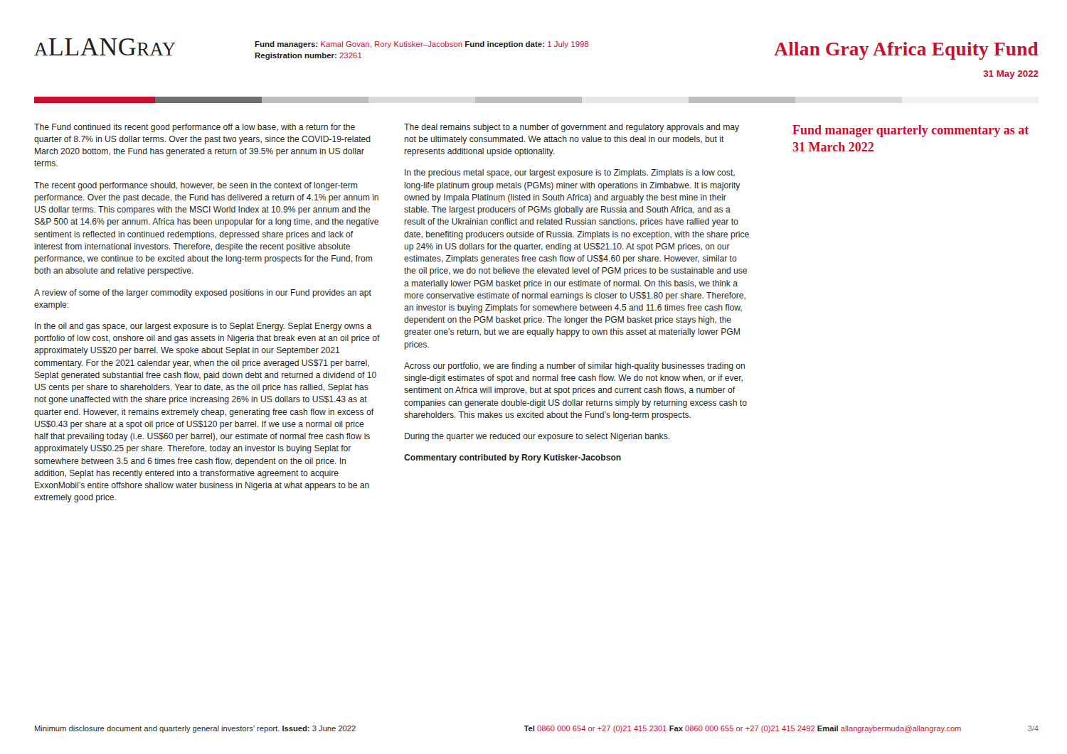ALLANGRAY
Fund managers: Kamal Govan, Rory Kutisker–Jacobson Fund inception date: 1 July 1998
Registration number: 23261
Allan Gray Africa Equity Fund
31 May 2022
The Fund continued its recent good performance off a low base, with a return for the quarter of 8.7% in US dollar terms. Over the past two years, since the COVID-19-related March 2020 bottom, the Fund has generated a return of 39.5% per annum in US dollar terms.
The recent good performance should, however, be seen in the context of longer-term performance. Over the past decade, the Fund has delivered a return of 4.1% per annum in US dollar terms. This compares with the MSCI World Index at 10.9% per annum and the S&P 500 at 14.6% per annum. Africa has been unpopular for a long time, and the negative sentiment is reflected in continued redemptions, depressed share prices and lack of interest from international investors. Therefore, despite the recent positive absolute performance, we continue to be excited about the long-term prospects for the Fund, from both an absolute and relative perspective.
A review of some of the larger commodity exposed positions in our Fund provides an apt example:
In the oil and gas space, our largest exposure is to Seplat Energy. Seplat Energy owns a portfolio of low cost, onshore oil and gas assets in Nigeria that break even at an oil price of approximately US$20 per barrel. We spoke about Seplat in our September 2021 commentary. For the 2021 calendar year, when the oil price averaged US$71 per barrel, Seplat generated substantial free cash flow, paid down debt and returned a dividend of 10 US cents per share to shareholders. Year to date, as the oil price has rallied, Seplat has not gone unaffected with the share price increasing 26% in US dollars to US$1.43 as at quarter end. However, it remains extremely cheap, generating free cash flow in excess of US$0.43 per share at a spot oil price of US$120 per barrel. If we use a normal oil price half that prevailing today (i.e. US$60 per barrel), our estimate of normal free cash flow is approximately US$0.25 per share. Therefore, today an investor is buying Seplat for somewhere between 3.5 and 6 times free cash flow, dependent on the oil price. In addition, Seplat has recently entered into a transformative agreement to acquire ExxonMobil’s entire offshore shallow water business in Nigeria at what appears to be an extremely good price.
The deal remains subject to a number of government and regulatory approvals and may not be ultimately consummated. We attach no value to this deal in our models, but it represents additional upside optionality.
In the precious metal space, our largest exposure is to Zimplats. Zimplats is a low cost, long-life platinum group metals (PGMs) miner with operations in Zimbabwe. It is majority owned by Impala Platinum (listed in South Africa) and arguably the best mine in their stable. The largest producers of PGMs globally are Russia and South Africa, and as a result of the Ukrainian conflict and related Russian sanctions, prices have rallied year to date, benefiting producers outside of Russia. Zimplats is no exception, with the share price up 24% in US dollars for the quarter, ending at US$21.10. At spot PGM prices, on our estimates, Zimplats generates free cash flow of US$4.60 per share. However, similar to the oil price, we do not believe the elevated level of PGM prices to be sustainable and use a materially lower PGM basket price in our estimate of normal. On this basis, we think a more conservative estimate of normal earnings is closer to US$1.80 per share. Therefore, an investor is buying Zimplats for somewhere between 4.5 and 11.6 times free cash flow, dependent on the PGM basket price. The longer the PGM basket price stays high, the greater one’s return, but we are equally happy to own this asset at materially lower PGM prices.
Across our portfolio, we are finding a number of similar high-quality businesses trading on single-digit estimates of spot and normal free cash flow. We do not know when, or if ever, sentiment on Africa will improve, but at spot prices and current cash flows, a number of companies can generate double-digit US dollar returns simply by returning excess cash to shareholders. This makes us excited about the Fund’s long-term prospects.
During the quarter we reduced our exposure to select Nigerian banks.
Commentary contributed by Rory Kutisker-Jacobson
Fund manager quarterly commentary as at
31 March 2022
Minimum disclosure document and quarterly general investors’ report. Issued: 3 June 2022
Tel 0860 000 654 or +27 (0)21 415 2301 Fax 0860 000 655 or +27 (0)21 415 2492 Email allangraybermuda@allangray.com
3/4